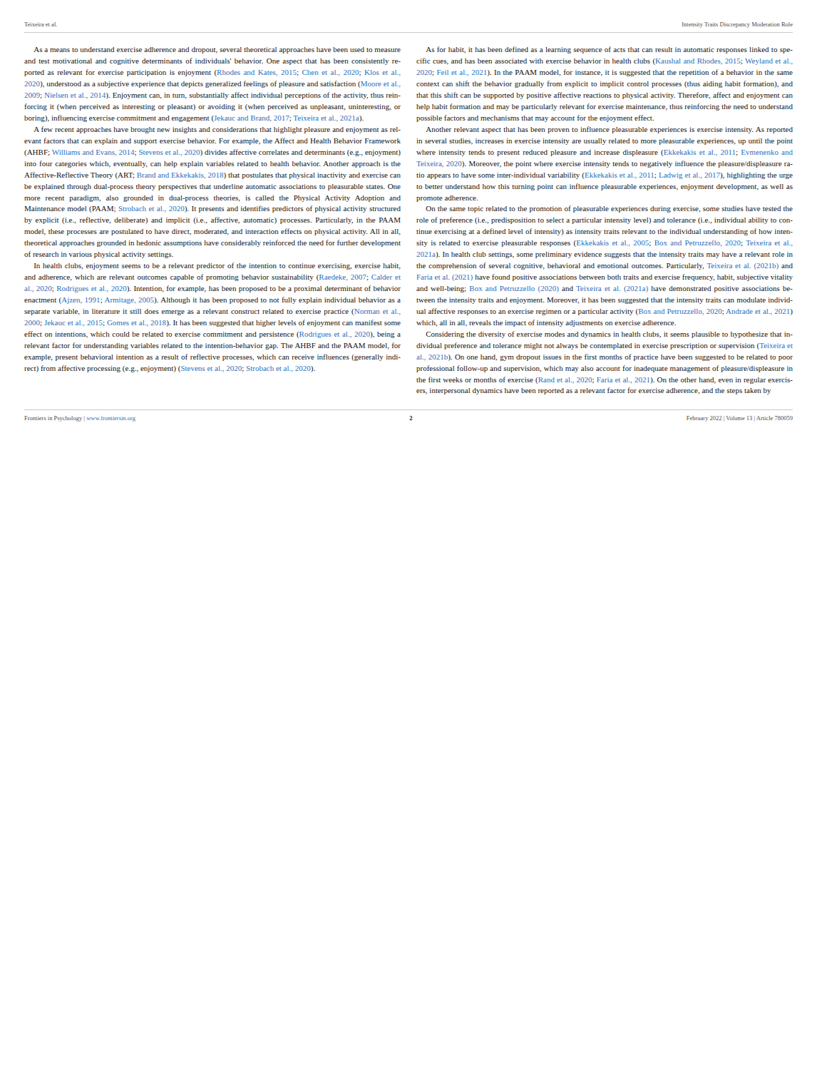Teixeira et al.
Intensity Traits Discrepancy Moderation Role
As a means to understand exercise adherence and dropout, several theoretical approaches have been used to measure and test motivational and cognitive determinants of individuals' behavior. One aspect that has been consistently reported as relevant for exercise participation is enjoyment (Rhodes and Kates, 2015; Chen et al., 2020; Klos et al., 2020), understood as a subjective experience that depicts generalized feelings of pleasure and satisfaction (Moore et al., 2009; Nielsen et al., 2014). Enjoyment can, in turn, substantially affect individual perceptions of the activity, thus reinforcing it (when perceived as interesting or pleasant) or avoiding it (when perceived as unpleasant, uninteresting, or boring), influencing exercise commitment and engagement (Jekauc and Brand, 2017; Teixeira et al., 2021a).
A few recent approaches have brought new insights and considerations that highlight pleasure and enjoyment as relevant factors that can explain and support exercise behavior. For example, the Affect and Health Behavior Framework (AHBF; Williams and Evans, 2014; Stevens et al., 2020) divides affective correlates and determinants (e.g., enjoyment) into four categories which, eventually, can help explain variables related to health behavior. Another approach is the Affective-Reflective Theory (ART; Brand and Ekkekakis, 2018) that postulates that physical inactivity and exercise can be explained through dual-process theory perspectives that underline automatic associations to pleasurable states. One more recent paradigm, also grounded in dual-process theories, is called the Physical Activity Adoption and Maintenance model (PAAM; Strobach et al., 2020). It presents and identifies predictors of physical activity structured by explicit (i.e., reflective, deliberate) and implicit (i.e., affective, automatic) processes. Particularly, in the PAAM model, these processes are postulated to have direct, moderated, and interaction effects on physical activity. All in all, theoretical approaches grounded in hedonic assumptions have considerably reinforced the need for further development of research in various physical activity settings.
In health clubs, enjoyment seems to be a relevant predictor of the intention to continue exercising, exercise habit, and adherence, which are relevant outcomes capable of promoting behavior sustainability (Raedeke, 2007; Calder et al., 2020; Rodrigues et al., 2020). Intention, for example, has been proposed to be a proximal determinant of behavior enactment (Ajzen, 1991; Armitage, 2005). Although it has been proposed to not fully explain individual behavior as a separate variable, in literature it still does emerge as a relevant construct related to exercise practice (Norman et al., 2000; Jekauc et al., 2015; Gomes et al., 2018). It has been suggested that higher levels of enjoyment can manifest some effect on intentions, which could be related to exercise commitment and persistence (Rodrigues et al., 2020), being a relevant factor for understanding variables related to the intention-behavior gap. The AHBF and the PAAM model, for example, present behavioral intention as a result of reflective processes, which can receive influences (generally indirect) from affective processing (e.g., enjoyment) (Stevens et al., 2020; Strobach et al., 2020).
As for habit, it has been defined as a learning sequence of acts that can result in automatic responses linked to specific cues, and has been associated with exercise behavior in health clubs (Kaushal and Rhodes, 2015; Weyland et al., 2020; Feil et al., 2021). In the PAAM model, for instance, it is suggested that the repetition of a behavior in the same context can shift the behavior gradually from explicit to implicit control processes (thus aiding habit formation), and that this shift can be supported by positive affective reactions to physical activity. Therefore, affect and enjoyment can help habit formation and may be particularly relevant for exercise maintenance, thus reinforcing the need to understand possible factors and mechanisms that may account for the enjoyment effect.
Another relevant aspect that has been proven to influence pleasurable experiences is exercise intensity. As reported in several studies, increases in exercise intensity are usually related to more pleasurable experiences, up until the point where intensity tends to present reduced pleasure and increase displeasure (Ekkekakis et al., 2011; Evmenenko and Teixeira, 2020). Moreover, the point where exercise intensity tends to negatively influence the pleasure/displeasure ratio appears to have some inter-individual variability (Ekkekakis et al., 2011; Ladwig et al., 2017), highlighting the urge to better understand how this turning point can influence pleasurable experiences, enjoyment development, as well as promote adherence.
On the same topic related to the promotion of pleasurable experiences during exercise, some studies have tested the role of preference (i.e., predisposition to select a particular intensity level) and tolerance (i.e., individual ability to continue exercising at a defined level of intensity) as intensity traits relevant to the individual understanding of how intensity is related to exercise pleasurable responses (Ekkekakis et al., 2005; Box and Petruzzello, 2020; Teixeira et al., 2021a). In health club settings, some preliminary evidence suggests that the intensity traits may have a relevant role in the comprehension of several cognitive, behavioral and emotional outcomes. Particularly, Teixeira et al. (2021b) and Faria et al. (2021) have found positive associations between both traits and exercise frequency, habit, subjective vitality and well-being; Box and Petruzzello (2020) and Teixeira et al. (2021a) have demonstrated positive associations between the intensity traits and enjoyment. Moreover, it has been suggested that the intensity traits can modulate individual affective responses to an exercise regimen or a particular activity (Box and Petruzzello, 2020; Andrade et al., 2021) which, all in all, reveals the impact of intensity adjustments on exercise adherence.
Considering the diversity of exercise modes and dynamics in health clubs, it seems plausible to hypothesize that individual preference and tolerance might not always be contemplated in exercise prescription or supervision (Teixeira et al., 2021b). On one hand, gym dropout issues in the first months of practice have been suggested to be related to poor professional follow-up and supervision, which may also account for inadequate management of pleasure/displeasure in the first weeks or months of exercise (Rand et al., 2020; Faria et al., 2021). On the other hand, even in regular exercisers, interpersonal dynamics have been reported as a relevant factor for exercise adherence, and the steps taken by
Frontiers in Psychology | www.frontiersin.org
2
February 2022 | Volume 13 | Article 780059